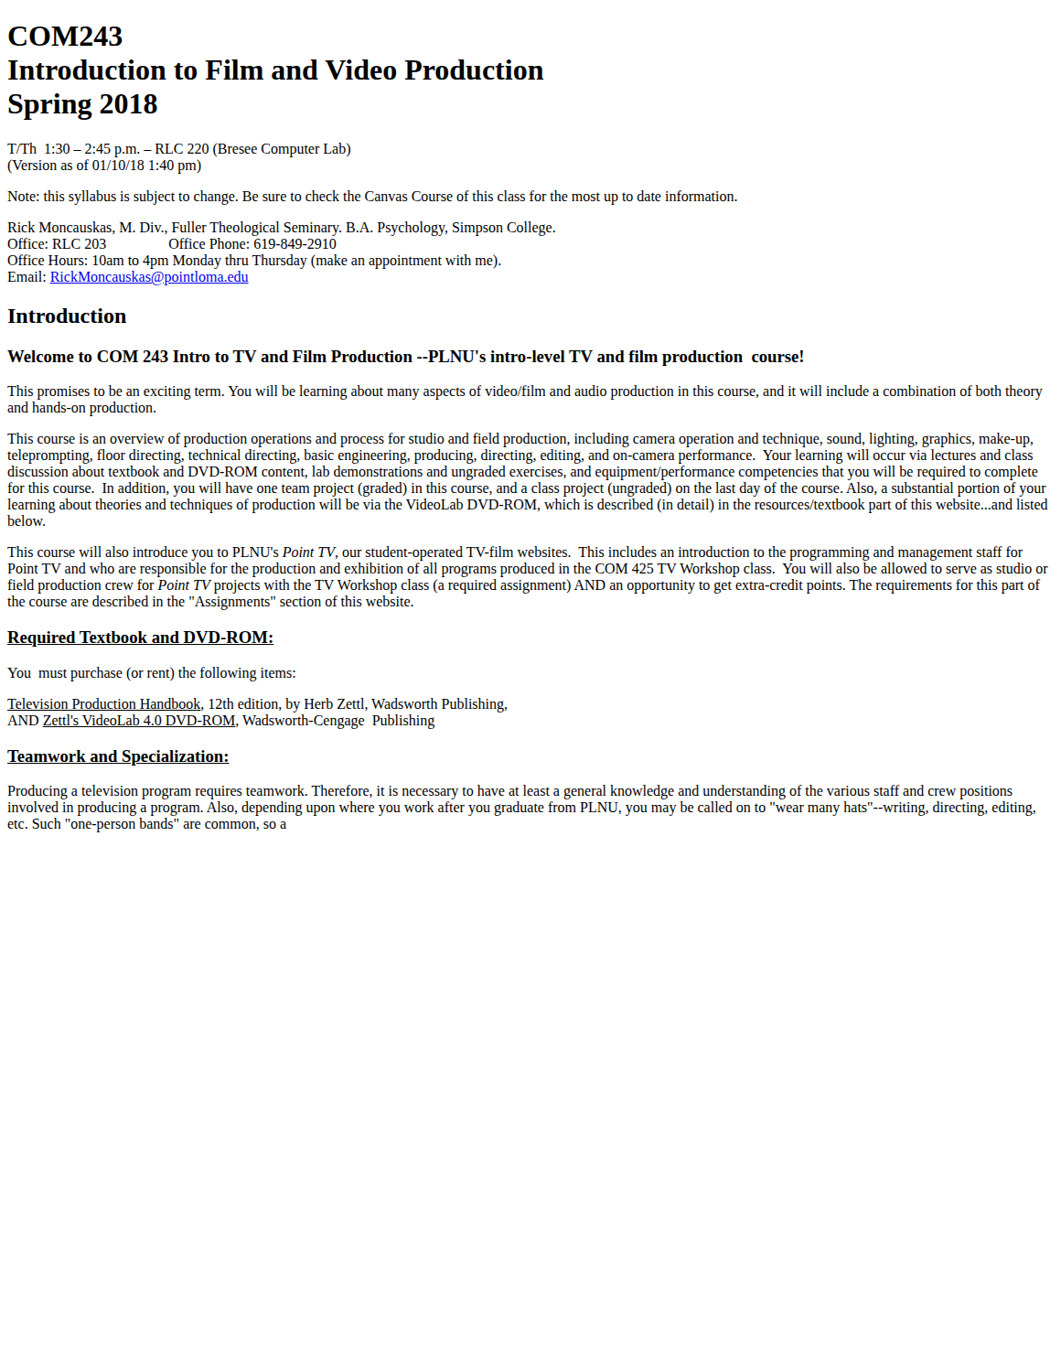COM243
Introduction to Film and Video Production
Spring 2018
T/Th 1:30 – 2:45 p.m. – RLC 220 (Bresee Computer Lab)
(Version as of 01/10/18 1:40 pm)
Note: this syllabus is subject to change. Be sure to check the Canvas Course of this class for the most up to date information.
Rick Moncauskas, M. Div., Fuller Theological Seminary. B.A. Psychology, Simpson College.
Office: RLC 203 Office Phone: 619-849-2910
Office Hours: 10am to 4pm Monday thru Thursday (make an appointment with me).
Email: RickMoncauskas@pointloma.edu
Introduction
Welcome to COM 243 Intro to TV and Film Production --PLNU's intro-level TV and film production course!
This promises to be an exciting term. You will be learning about many aspects of video/film and audio production in this course, and it will include a combination of both theory and hands-on production.
This course is an overview of production operations and process for studio and field production, including camera operation and technique, sound, lighting, graphics, make-up, teleprompting, floor directing, technical directing, basic engineering, producing, directing, editing, and on-camera performance. Your learning will occur via lectures and class discussion about textbook and DVD-ROM content, lab demonstrations and ungraded exercises, and equipment/performance competencies that you will be required to complete for this course. In addition, you will have one team project (graded) in this course, and a class project (ungraded) on the last day of the course. Also, a substantial portion of your learning about theories and techniques of production will be via the VideoLab DVD-ROM, which is described (in detail) in the resources/textbook part of this website...and listed below.
This course will also introduce you to PLNU's Point TV, our student-operated TV-film websites. This includes an introduction to the programming and management staff for Point TV and who are responsible for the production and exhibition of all programs produced in the COM 425 TV Workshop class. You will also be allowed to serve as studio or field production crew for Point TV projects with the TV Workshop class (a required assignment) AND an opportunity to get extra-credit points. The requirements for this part of the course are described in the "Assignments" section of this website.
Required Textbook and DVD-ROM:
You must purchase (or rent) the following items:
Television Production Handbook, 12th edition, by Herb Zettl, Wadsworth Publishing,
AND Zettl's VideoLab 4.0 DVD-ROM, Wadsworth-Cengage Publishing
Teamwork and Specialization:
Producing a television program requires teamwork. Therefore, it is necessary to have at least a general knowledge and understanding of the various staff and crew positions involved in producing a program. Also, depending upon where you work after you graduate from PLNU, you may be called on to "wear many hats"--writing, directing, editing, etc. Such "one-person bands" are common, so a